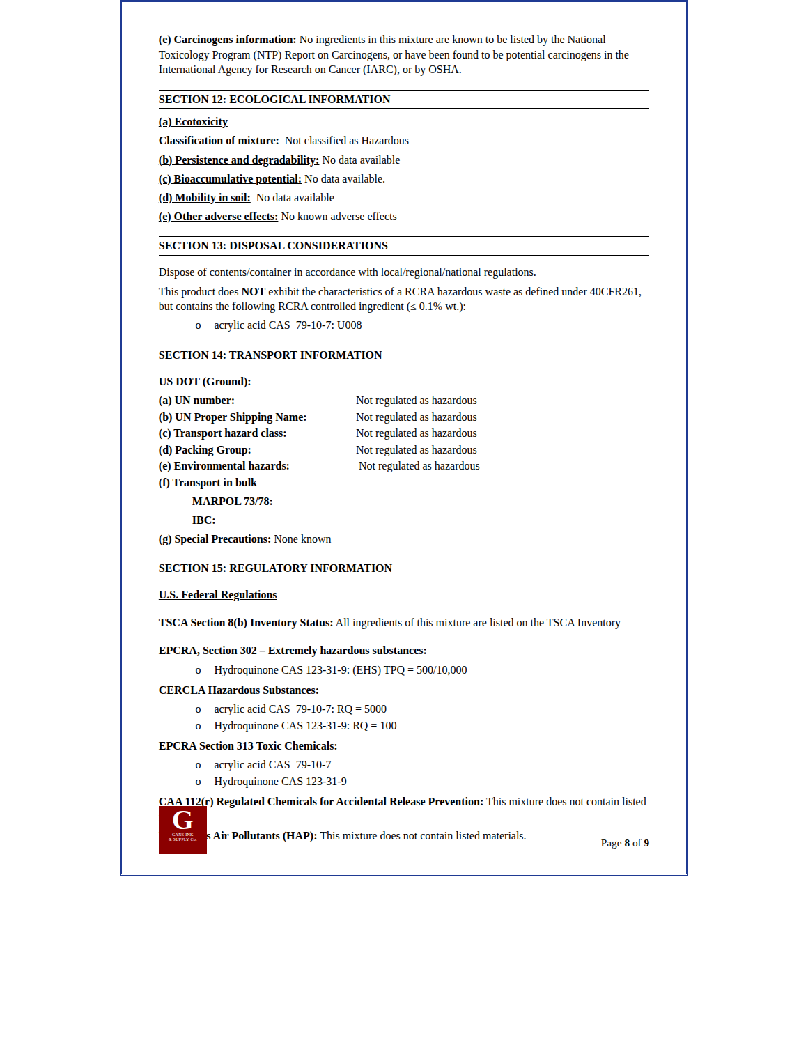(e) Carcinogens information: No ingredients in this mixture are known to be listed by the National Toxicology Program (NTP) Report on Carcinogens, or have been found to be potential carcinogens in the International Agency for Research on Cancer (IARC), or by OSHA.
SECTION 12: ECOLOGICAL INFORMATION
(a) Ecotoxicity
Classification of mixture: Not classified as Hazardous
(b) Persistence and degradability: No data available
(c) Bioaccumulative potential: No data available.
(d) Mobility in soil: No data available
(e) Other adverse effects: No known adverse effects
SECTION 13: DISPOSAL CONSIDERATIONS
Dispose of contents/container in accordance with local/regional/national regulations.
This product does NOT exhibit the characteristics of a RCRA hazardous waste as defined under 40CFR261, but contains the following RCRA controlled ingredient (≤ 0.1% wt.):
acrylic acid CAS 79-10-7: U008
SECTION 14: TRANSPORT INFORMATION
US DOT (Ground):
| (a) UN number: | Not regulated as hazardous |
| (b) UN Proper Shipping Name: | Not regulated as hazardous |
| (c) Transport hazard class: | Not regulated as hazardous |
| (d) Packing Group: | Not regulated as hazardous |
| (e) Environmental hazards: | Not regulated as hazardous |
(f) Transport in bulk
MARPOL 73/78:
IBC:
(g) Special Precautions: None known
SECTION 15: REGULATORY INFORMATION
U.S. Federal Regulations
TSCA Section 8(b) Inventory Status: All ingredients of this mixture are listed on the TSCA Inventory
EPCRA, Section 302 – Extremely hazardous substances:
Hydroquinone CAS 123-31-9: (EHS) TPQ = 500/10,000
CERCLA Hazardous Substances:
acrylic acid CAS 79-10-7: RQ = 5000
Hydroquinone CAS 123-31-9: RQ = 100
EPCRA Section 313 Toxic Chemicals:
acrylic acid CAS 79-10-7
Hydroquinone CAS 123-31-9
CAA 112(r) Regulated Chemicals for Accidental Release Prevention: This mixture does not contain listed materials.
Hazardous Air Pollutants (HAP): This mixture does not contain listed materials.
Page 8 of 9
G GANS INK
& SUPPLY Co.